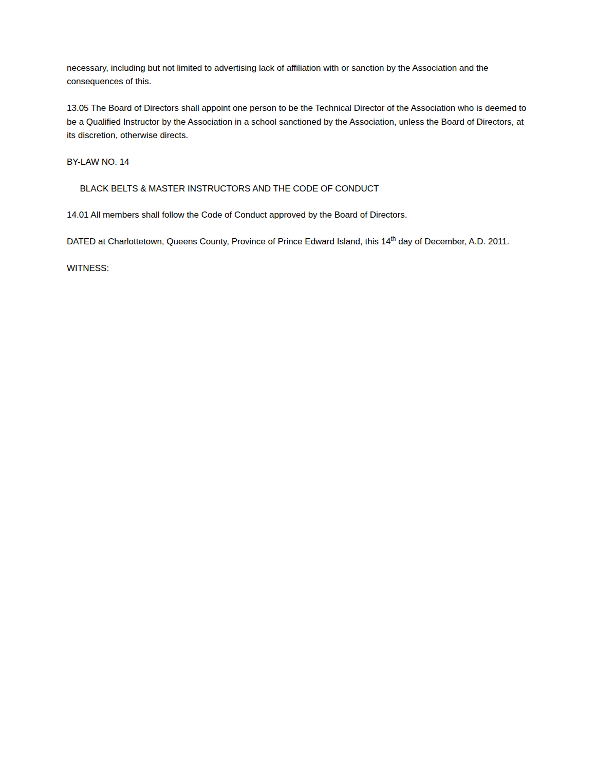necessary, including but not limited to advertising lack of affiliation with or sanction by the Association and the consequences of this.
13.05 The Board of Directors shall appoint one person to be the Technical Director of the Association who is deemed to be a Qualified Instructor by the Association in a school sanctioned by the Association, unless the Board of Directors, at its discretion, otherwise directs.
BY-LAW NO. 14
Black Belts & Master Instructors and the Code of Conduct
14.01 All members shall follow the Code of Conduct approved by the Board of Directors.
DATED at Charlottetown, Queens County, Province of Prince Edward Island, this 14th day of December, A.D. 2011.
WITNESS: